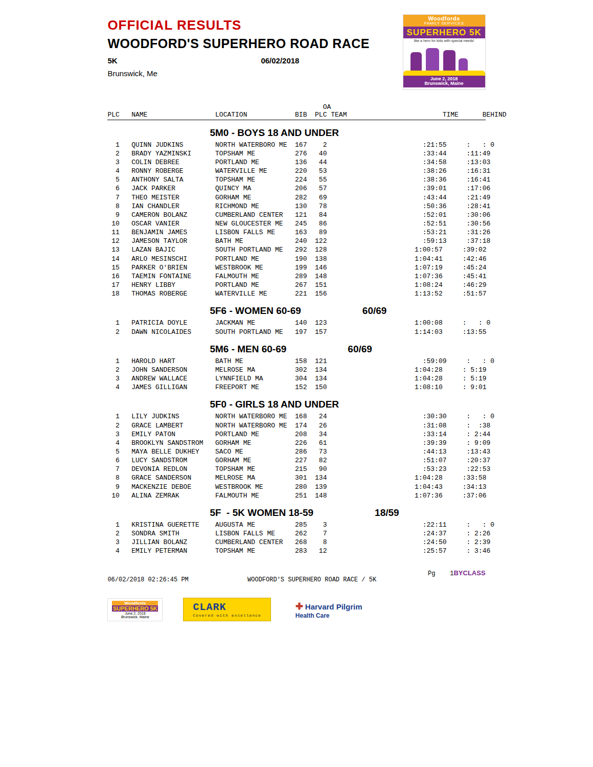WoodfordsFAMILY SERVICES
SUPERHERO 5K
like a hero for kids with special needs!
June 2, 2018
Brunswick, Maine
OFFICIAL RESULTS
WOODFORD'S SUPERHERO ROAD RACE
5K 06/02/2018
Brunswick, Me
OA
PLC NAME LOCATION BIB PLC TEAM TIME BEHIND

5M0 - BOYS 18 AND UNDER
  1   QUINN JUDKINS        NORTH WATERBORO ME  167    2                        :21:55     :   : 0
  2   BRADY YAZMINSKI      TOPSHAM ME          276   40                        :33:44     :11:49
  3   COLIN DEBREE         PORTLAND ME         136   44                        :34:58     :13:03
  4   RONNY ROBERGE        WATERVILLE ME       220   53                        :38:26     :16:31
  5   ANTHONY SALTA        TOPSHAM ME          224   55                        :38:36     :16:41
  6   JACK PARKER          QUINCY MA           206   57                        :39:01     :17:06
  7   THEO MEISTER         GORHAM ME           282   69                        :43:44     :21:49
  8   IAN CHANDLER         RICHMOND ME         130   78                        :50:36     :28:41
  9   CAMERON BOLANZ       CUMBERLAND CENTER   121   84                        :52:01     :30:06
 10   OSCAR VANIER         NEW GLOUCESTER ME   245   86                        :52:51     :30:56
 11   BENJAMIN JAMES       LISBON FALLS ME     163   89                        :53:21     :31:26
 12   JAMESON TAYLOR       BATH ME             240  122                        :59:13     :37:18
 13   LAZAN BAJIC          SOUTH PORTLAND ME   292  128                      1:00:57     :39:02
 14   ARLO MESINSCHI       PORTLAND ME         190  138                      1:04:41     :42:46
 15   PARKER O'BRIEN       WESTBROOK ME        199  146                      1:07:19     :45:24
 16   TAEMIN FONTAINE      FALMOUTH ME         289  148                      1:07:36     :45:41
 17   HENRY LIBBY          PORTLAND ME         267  151                      1:08:24     :46:29
 18   THOMAS ROBERGE       WATERVILLE ME       221  156                      1:13:52     :51:57
5F6 - WOMEN 60-6960/69
  1   PATRICIA DOYLE       JACKMAN ME          140  123                      1:00:08     :   : 0
  2   DAWN NICOLAIDES      SOUTH PORTLAND ME   197  157                      1:14:03     :13:55
5M6 - MEN 60-6960/69
  1   HAROLD HART          BATH ME             158  121                        :59:09     :   : 0
  2   JOHN SANDERSON       MELROSE MA          302  134                      1:04:28     : 5:19
  3   ANDREW WALLACE       LYNNFIELD MA        304  134                      1:04:28     : 5:19
  4   JAMES GILLIGAN       FREEPORT ME         152  150                      1:08:10     : 9:01
5F0 - GIRLS 18 AND UNDER
  1   LILY JUDKINS         NORTH WATERBORO ME  168   24                        :30:30     :   : 0
  2   GRACE LAMBERT        NORTH WATERBORO ME  174   26                        :31:08     :  :38
  3   EMILY PATON          PORTLAND ME         208   34                        :33:14     : 2:44
  4   BROOKLYN SANDSTROM   GORHAM ME           226   61                        :39:39     : 9:09
  5   MAYA BELLE DUKHEY    SACO ME             286   73                        :44:13     :13:43
  6   LUCY SANDSTROM       GORHAM ME           227   82                        :51:07     :20:37
  7   DEVONIA REDLON       TOPSHAM ME          215   90                        :53:23     :22:53
  8   GRACE SANDERSON      MELROSE MA          301  134                      1:04:28     :33:58
  9   MACKENZIE DEBOE      WESTBROOK ME        280  139                      1:04:43     :34:13
 10   ALINA ZEMRAK         FALMOUTH ME         251  148                      1:07:36     :37:06
5F - 5K WOMEN 18-5918/59
  1   KRISTINA GUERETTE    AUGUSTA ME          285    3                        :22:11     :   : 0
  2   SONDRA SMITH         LISBON FALLS ME     262    7                        :24:37     : 2:26
  3   JILLIAN BOLANZ       CUMBERLAND CENTER   268    8                        :24:50     : 2:39
  4   EMILY PETERMAN       TOPSHAM ME          283   12                        :25:57     : 3:46
06/02/2018 02:26:45 PM WOODFORD'S SUPERHERO ROAD RACE / 5KPg 1BYCLASS
Woodfords
SUPERHERO 5K
June 2, 2018
Brunswick, Maine
CLARKCovered with excellence
✚Harvard PilgrimHealth Care